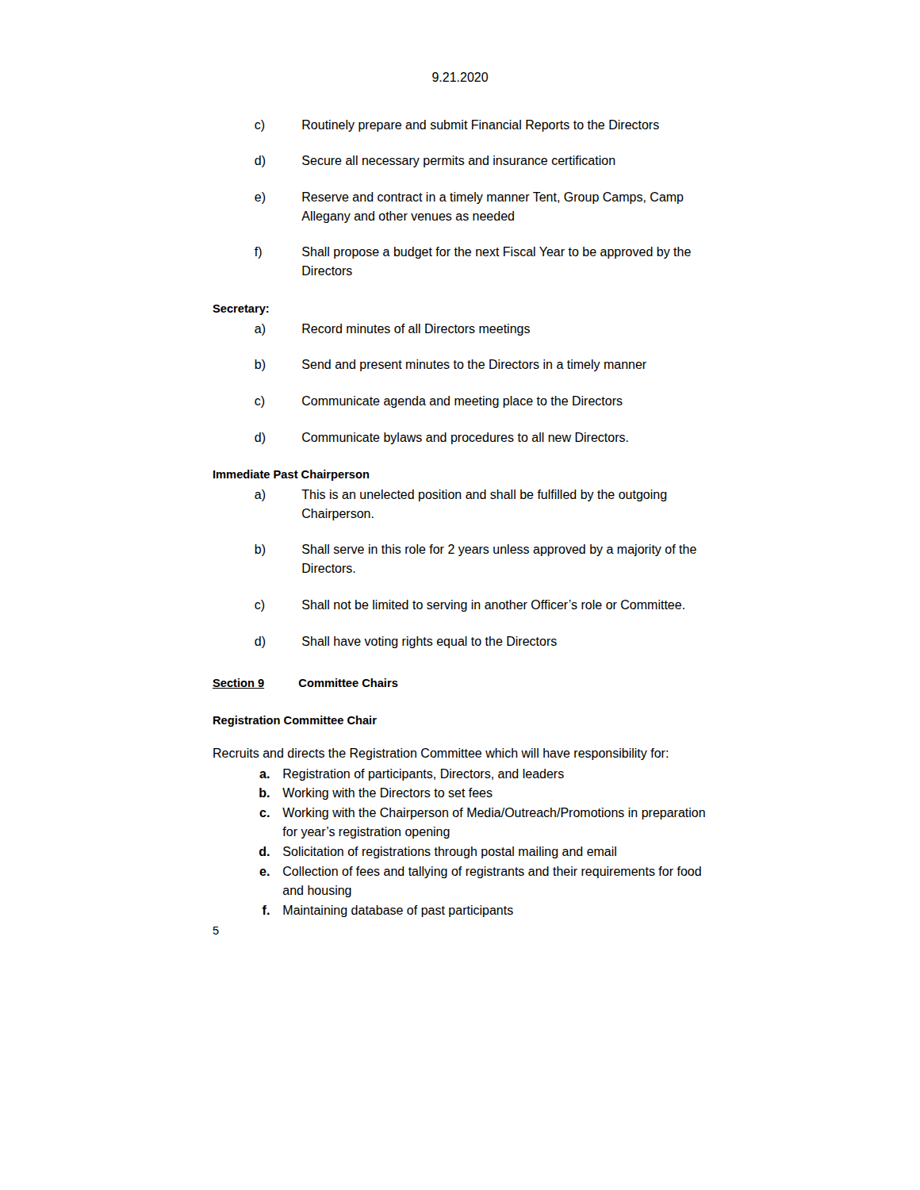9.21.2020
c) Routinely prepare and submit Financial Reports to the Directors
d) Secure all necessary permits and insurance certification
e) Reserve and contract in a timely manner Tent, Group Camps, Camp Allegany and other venues as needed
f) Shall propose a budget for the next Fiscal Year to be approved by the Directors
Secretary:
a) Record minutes of all Directors meetings
b) Send and present minutes to the Directors in a timely manner
c) Communicate agenda and meeting place to the Directors
d) Communicate bylaws and procedures to all new Directors.
Immediate Past Chairperson
a) This is an unelected position and shall be fulfilled by the outgoing Chairperson.
b) Shall serve in this role for 2 years unless approved by a majority of the Directors.
c) Shall not be limited to serving in another Officer’s role or Committee.
d) Shall have voting rights equal to the Directors
Section 9 Committee Chairs
Registration Committee Chair
Recruits and directs the Registration Committee which will have responsibility for:
Registration of participants, Directors, and leaders
Working with the Directors to set fees
Working with the Chairperson of Media/Outreach/Promotions in preparation for year’s registration opening
Solicitation of registrations through postal mailing and email
Collection of fees and tallying of registrants and their requirements for food and housing
Maintaining database of past participants
5